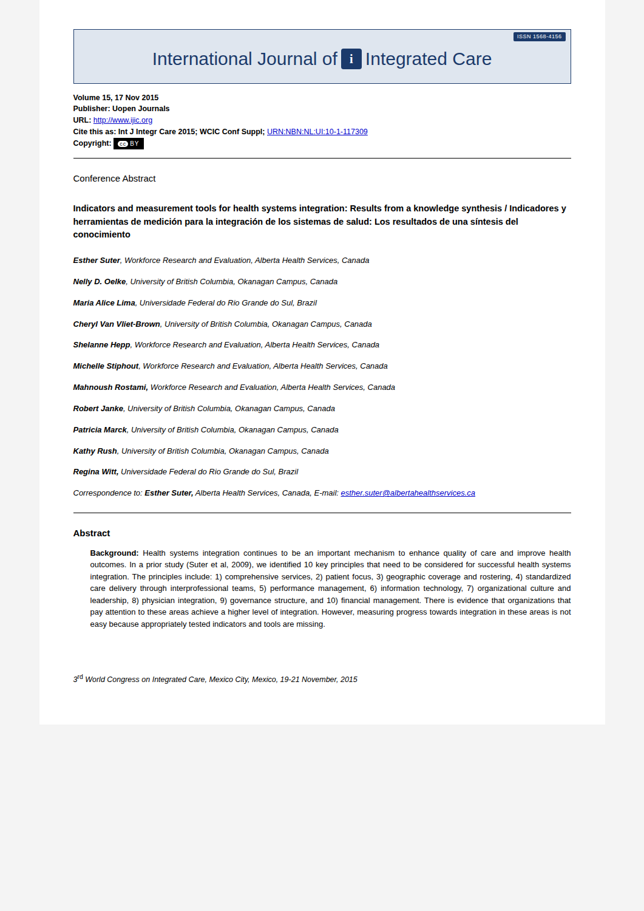ISSN 1568-4156
International Journal of i Integrated Care
Volume 15, 17 Nov 2015
Publisher: Uopen Journals
URL: http://www.ijic.org
Cite this as: Int J Integr Care 2015; WCIC Conf Suppl; URN:NBN:NL:UI:10-1-117309
Copyright: cc BY
Conference Abstract
Indicators and measurement tools for health systems integration: Results from a knowledge synthesis / Indicadores y herramientas de medición para la integración de los sistemas de salud: Los resultados de una síntesis del conocimiento
Esther Suter, Workforce Research and Evaluation, Alberta Health Services, Canada
Nelly D. Oelke, University of British Columbia, Okanagan Campus, Canada
Maria Alice Lima, Universidade Federal do Rio Grande do Sul, Brazil
Cheryl Van Vliet-Brown, University of British Columbia, Okanagan Campus, Canada
Shelanne Hepp, Workforce Research and Evaluation, Alberta Health Services, Canada
Michelle Stiphout, Workforce Research and Evaluation, Alberta Health Services, Canada
Mahnoush Rostami, Workforce Research and Evaluation, Alberta Health Services, Canada
Robert Janke, University of British Columbia, Okanagan Campus, Canada
Patricia Marck, University of British Columbia, Okanagan Campus, Canada
Kathy Rush, University of British Columbia, Okanagan Campus, Canada
Regina Witt, Universidade Federal do Rio Grande do Sul, Brazil
Correspondence to: Esther Suter, Alberta Health Services, Canada, E-mail: esther.suter@albertahealthservices.ca
Abstract
Background: Health systems integration continues to be an important mechanism to enhance quality of care and improve health outcomes. In a prior study (Suter et al, 2009), we identified 10 key principles that need to be considered for successful health systems integration. The principles include: 1) comprehensive services, 2) patient focus, 3) geographic coverage and rostering, 4) standardized care delivery through interprofessional teams, 5) performance management, 6) information technology, 7) organizational culture and leadership, 8) physician integration, 9) governance structure, and 10) financial management. There is evidence that organizations that pay attention to these areas achieve a higher level of integration. However, measuring progress towards integration in these areas is not easy because appropriately tested indicators and tools are missing.
3rd World Congress on Integrated Care, Mexico City, Mexico, 19-21 November, 2015